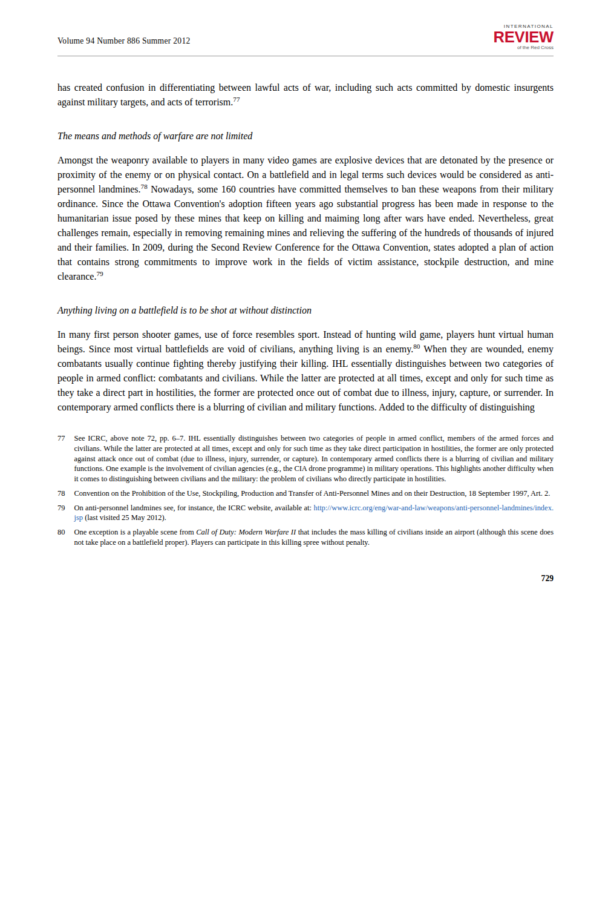Volume 94 Number 886 Summer 2012
INTERNATIONAL REVIEW of the Red Cross
has created confusion in differentiating between lawful acts of war, including such acts committed by domestic insurgents against military targets, and acts of terrorism.77
The means and methods of warfare are not limited
Amongst the weaponry available to players in many video games are explosive devices that are detonated by the presence or proximity of the enemy or on physical contact. On a battlefield and in legal terms such devices would be considered as anti-personnel landmines.78 Nowadays, some 160 countries have committed themselves to ban these weapons from their military ordinance. Since the Ottawa Convention's adoption fifteen years ago substantial progress has been made in response to the humanitarian issue posed by these mines that keep on killing and maiming long after wars have ended. Nevertheless, great challenges remain, especially in removing remaining mines and relieving the suffering of the hundreds of thousands of injured and their families. In 2009, during the Second Review Conference for the Ottawa Convention, states adopted a plan of action that contains strong commitments to improve work in the fields of victim assistance, stockpile destruction, and mine clearance.79
Anything living on a battlefield is to be shot at without distinction
In many first person shooter games, use of force resembles sport. Instead of hunting wild game, players hunt virtual human beings. Since most virtual battlefields are void of civilians, anything living is an enemy.80 When they are wounded, enemy combatants usually continue fighting thereby justifying their killing. IHL essentially distinguishes between two categories of people in armed conflict: combatants and civilians. While the latter are protected at all times, except and only for such time as they take a direct part in hostilities, the former are protected once out of combat due to illness, injury, capture, or surrender. In contemporary armed conflicts there is a blurring of civilian and military functions. Added to the difficulty of distinguishing
See ICRC, above note 72, pp. 6–7. IHL essentially distinguishes between two categories of people in armed conflict, members of the armed forces and civilians. While the latter are protected at all times, except and only for such time as they take direct participation in hostilities, the former are only protected against attack once out of combat (due to illness, injury, surrender, or capture). In contemporary armed conflicts there is a blurring of civilian and military functions. One example is the involvement of civilian agencies (e.g., the CIA drone programme) in military operations. This highlights another difficulty when it comes to distinguishing between civilians and the military: the problem of civilians who directly participate in hostilities.
Convention on the Prohibition of the Use, Stockpiling, Production and Transfer of Anti-Personnel Mines and on their Destruction, 18 September 1997, Art. 2.
On anti-personnel landmines see, for instance, the ICRC website, available at: http://www.icrc.org/eng/war-and-law/weapons/anti-personnel-landmines/index.jsp (last visited 25 May 2012).
One exception is a playable scene from Call of Duty: Modern Warfare II that includes the mass killing of civilians inside an airport (although this scene does not take place on a battlefield proper). Players can participate in this killing spree without penalty.
729